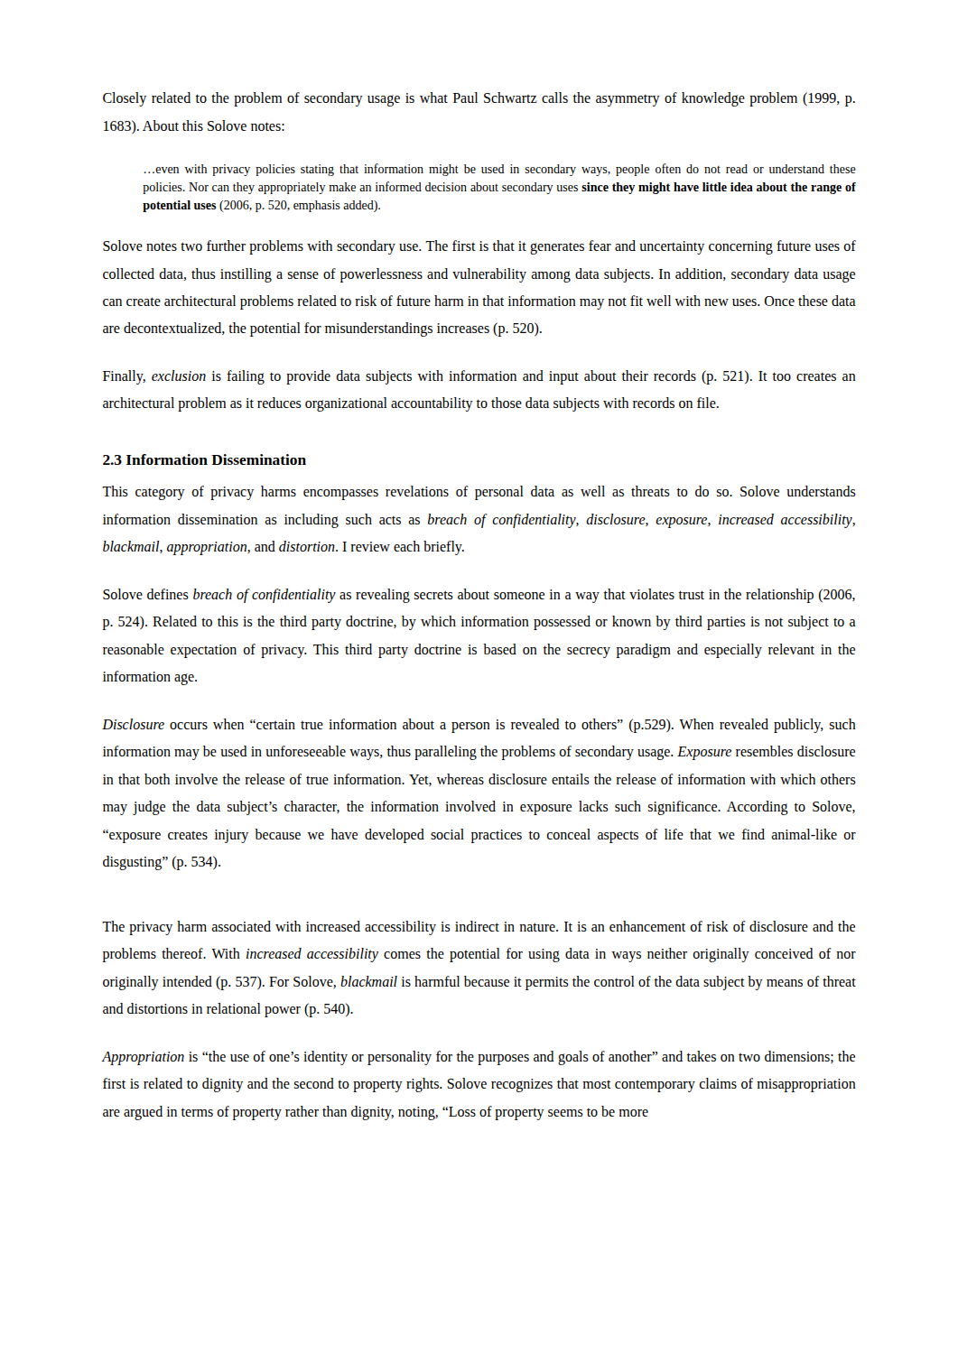Closely related to the problem of secondary usage is what Paul Schwartz calls the asymmetry of knowledge problem (1999, p. 1683). About this Solove notes:
…even with privacy policies stating that information might be used in secondary ways, people often do not read or understand these policies. Nor can they appropriately make an informed decision about secondary uses since they might have little idea about the range of potential uses (2006, p. 520, emphasis added).
Solove notes two further problems with secondary use. The first is that it generates fear and uncertainty concerning future uses of collected data, thus instilling a sense of powerlessness and vulnerability among data subjects. In addition, secondary data usage can create architectural problems related to risk of future harm in that information may not fit well with new uses. Once these data are decontextualized, the potential for misunderstandings increases (p. 520).
Finally, exclusion is failing to provide data subjects with information and input about their records (p. 521). It too creates an architectural problem as it reduces organizational accountability to those data subjects with records on file.
2.3 Information Dissemination
This category of privacy harms encompasses revelations of personal data as well as threats to do so. Solove understands information dissemination as including such acts as breach of confidentiality, disclosure, exposure, increased accessibility, blackmail, appropriation, and distortion. I review each briefly.
Solove defines breach of confidentiality as revealing secrets about someone in a way that violates trust in the relationship (2006, p. 524). Related to this is the third party doctrine, by which information possessed or known by third parties is not subject to a reasonable expectation of privacy. This third party doctrine is based on the secrecy paradigm and especially relevant in the information age.
Disclosure occurs when “certain true information about a person is revealed to others” (p.529). When revealed publicly, such information may be used in unforeseeable ways, thus paralleling the problems of secondary usage. Exposure resembles disclosure in that both involve the release of true information. Yet, whereas disclosure entails the release of information with which others may judge the data subject’s character, the information involved in exposure lacks such significance. According to Solove, “exposure creates injury because we have developed social practices to conceal aspects of life that we find animal-like or disgusting” (p. 534).
The privacy harm associated with increased accessibility is indirect in nature. It is an enhancement of risk of disclosure and the problems thereof. With increased accessibility comes the potential for using data in ways neither originally conceived of nor originally intended (p. 537). For Solove, blackmail is harmful because it permits the control of the data subject by means of threat and distortions in relational power (p. 540).
Appropriation is “the use of one’s identity or personality for the purposes and goals of another” and takes on two dimensions; the first is related to dignity and the second to property rights. Solove recognizes that most contemporary claims of misappropriation are argued in terms of property rather than dignity, noting, “Loss of property seems to be more